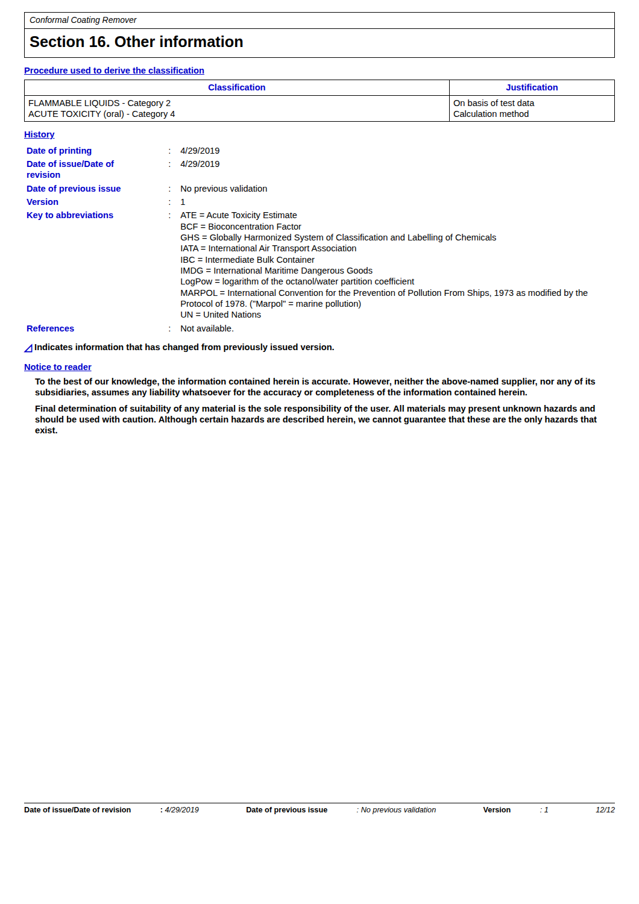Conformal Coating Remover
Section 16. Other information
Procedure used to derive the classification
| Classification | Justification |
| --- | --- |
| FLAMMABLE LIQUIDS - Category 2 ACUTE TOXICITY (oral) - Category 4 | On basis of test data Calculation method |
History
| Date of printing | : | 4/29/2019 |
| Date of issue/Date of revision | : | 4/29/2019 |
| Date of previous issue | : | No previous validation |
| Version | : | 1 |
| Key to abbreviations | : | ATE = Acute Toxicity Estimate BCF = Bioconcentration Factor GHS = Globally Harmonized System of Classification and Labelling of Chemicals IATA = International Air Transport Association IBC = Intermediate Bulk Container IMDG = International Maritime Dangerous Goods LogPow = logarithm of the octanol/water partition coefficient MARPOL = International Convention for the Prevention of Pollution From Ships, 1973 as modified by the Protocol of 1978. ("Marpol" = marine pollution) UN = United Nations |
| References | : | Not available. |
◿ Indicates information that has changed from previously issued version.
Notice to reader
To the best of our knowledge, the information contained herein is accurate. However, neither the above-named supplier, nor any of its subsidiaries, assumes any liability whatsoever for the accuracy or completeness of the information contained herein.
Final determination of suitability of any material is the sole responsibility of the user. All materials may present unknown hazards and should be used with caution. Although certain hazards are described herein, we cannot guarantee that these are the only hazards that exist.
Date of issue/Date of revision : 4/29/2019 Date of previous issue : No previous validation Version : 1 12/12